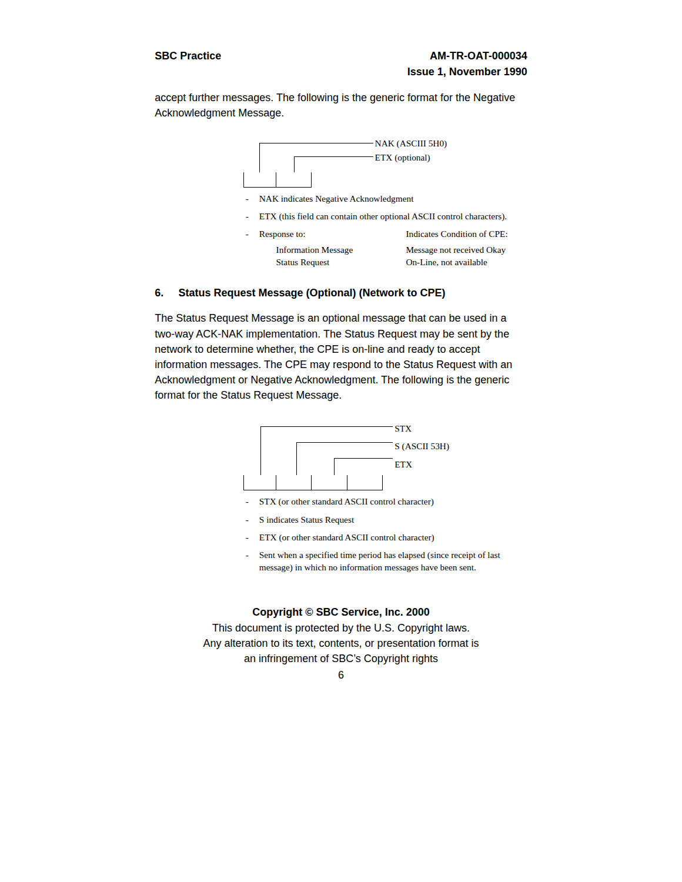SBC Practice
AM-TR-OAT-000034
Issue 1, November 1990
accept further messages. The following is the generic format for the Negative Acknowledgment Message.
NAK (ASCIII 5H0)
ETX (optional)
NAK indicates Negative Acknowledgment
ETX (this field can contain other optional ASCII control characters).
Response to:
Indicates Condition of CPE:
Information Message
Message not received Okay
Status Request
On-Line, not available
6. Status Request Message (Optional) (Network to CPE)
The Status Request Message is an optional message that can be used in a two-way ACK-NAK implementation. The Status Request may be sent by the network to determine whether, the CPE is on-line and ready to accept information messages. The CPE may respond to the Status Request with an Acknowledgment or Negative Acknowledgment. The following is the generic format for the Status Request Message.
STX
S (ASCII 53H)
ETX
STX (or other standard ASCII control character)
S indicates Status Request
ETX (or other standard ASCII control character)
Sent when a specified time period has elapsed (since receipt of last message) in which no information messages have been sent.
Copyright © SBC Service, Inc. 2000
This document is protected by the U.S. Copyright laws.
Any alteration to its text, contents, or presentation format is
an infringement of SBC’s Copyright rights
6